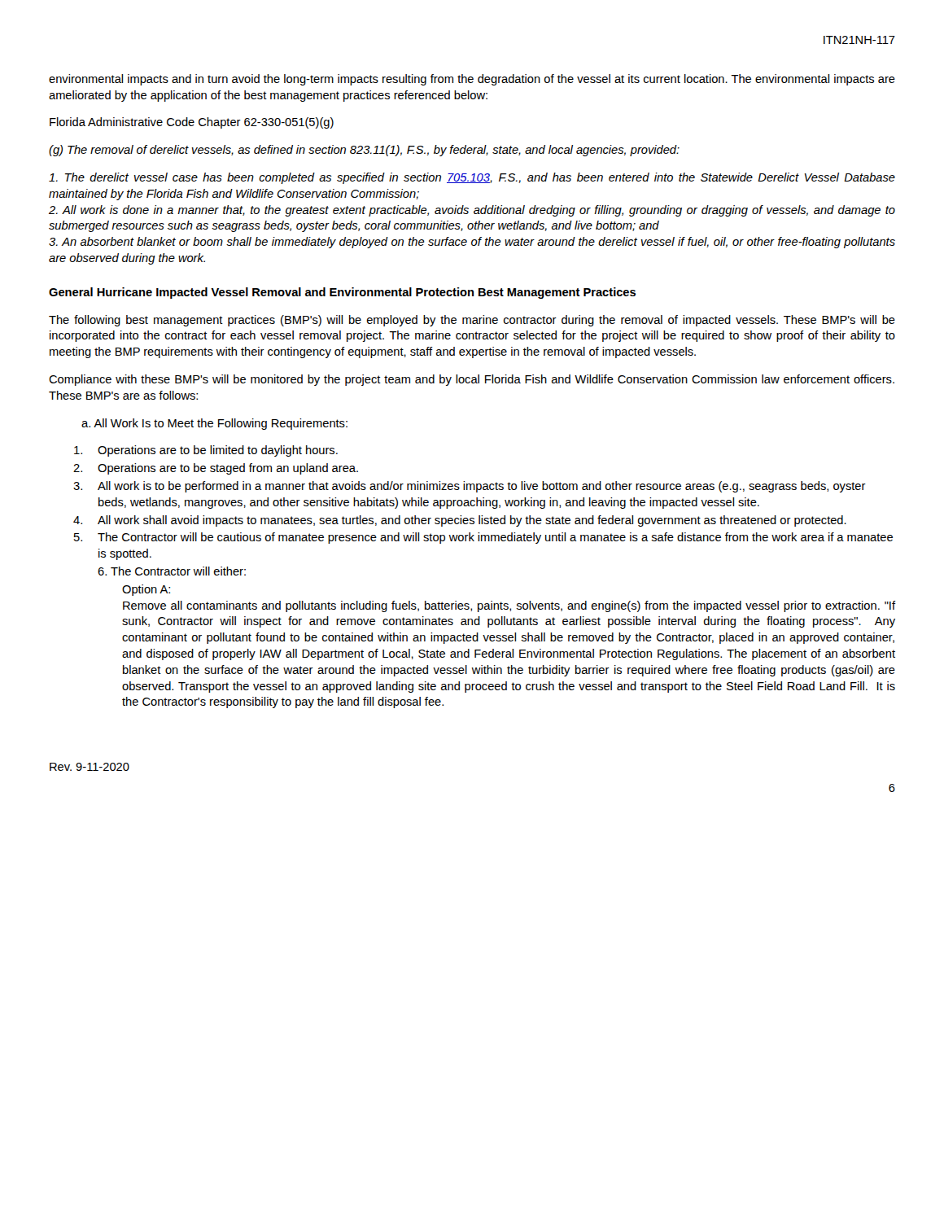ITN21NH-117
environmental impacts and in turn avoid the long-term impacts resulting from the degradation of the vessel at its current location. The environmental impacts are ameliorated by the application of the best management practices referenced below:
Florida Administrative Code Chapter 62-330-051(5)(g)
(g) The removal of derelict vessels, as defined in section 823.11(1), F.S., by federal, state, and local agencies, provided:
1. The derelict vessel case has been completed as specified in section 705.103, F.S., and has been entered into the Statewide Derelict Vessel Database maintained by the Florida Fish and Wildlife Conservation Commission;
2. All work is done in a manner that, to the greatest extent practicable, avoids additional dredging or filling, grounding or dragging of vessels, and damage to submerged resources such as seagrass beds, oyster beds, coral communities, other wetlands, and live bottom; and
3. An absorbent blanket or boom shall be immediately deployed on the surface of the water around the derelict vessel if fuel, oil, or other free-floating pollutants are observed during the work.
General Hurricane Impacted Vessel Removal and Environmental Protection Best Management Practices
The following best management practices (BMP's) will be employed by the marine contractor during the removal of impacted vessels. These BMP's will be incorporated into the contract for each vessel removal project. The marine contractor selected for the project will be required to show proof of their ability to meeting the BMP requirements with their contingency of equipment, staff and expertise in the removal of impacted vessels.
Compliance with these BMP's will be monitored by the project team and by local Florida Fish and Wildlife Conservation Commission law enforcement officers. These BMP's are as follows:
a. All Work Is to Meet the Following Requirements:
1.
Operations are to be limited to daylight hours.
2.
Operations are to be staged from an upland area.
3.
All work is to be performed in a manner that avoids and/or minimizes impacts to live bottom and other resource areas (e.g., seagrass beds, oyster beds, wetlands, mangroves, and other sensitive habitats) while approaching, working in, and leaving the impacted vessel site.
4.
All work shall avoid impacts to manatees, sea turtles, and other species listed by the state and federal government as threatened or protected.
5.
The Contractor will be cautious of manatee presence and will stop work immediately until a manatee is a safe distance from the work area if a manatee is spotted.
6. The Contractor will either:
Option A:
Remove all contaminants and pollutants including fuels, batteries, paints, solvents, and engine(s) from the impacted vessel prior to extraction. "If sunk, Contractor will inspect for and remove contaminates and pollutants at earliest possible interval during the floating process". Any contaminant or pollutant found to be contained within an impacted vessel shall be removed by the Contractor, placed in an approved container, and disposed of properly IAW all Department of Local, State and Federal Environmental Protection Regulations. The placement of an absorbent blanket on the surface of the water around the impacted vessel within the turbidity barrier is required where free floating products (gas/oil) are observed. Transport the vessel to an approved landing site and proceed to crush the vessel and transport to the Steel Field Road Land Fill. It is the Contractor's responsibility to pay the land fill disposal fee.
Rev. 9-11-2020
6